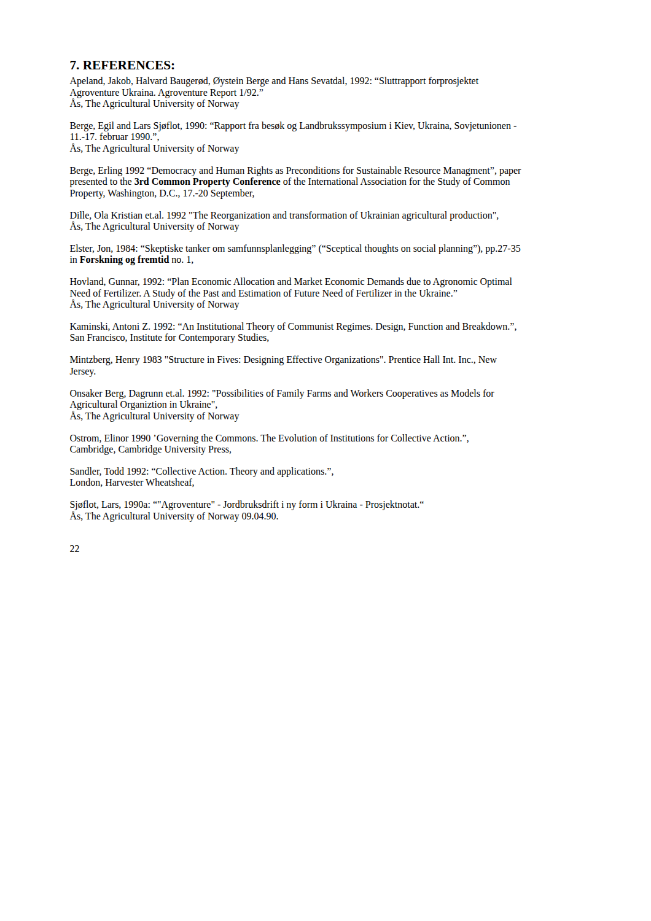7. REFERENCES:
Apeland, Jakob, Halvard Baugerød, Øystein Berge and Hans Sevatdal, 1992: “Sluttrapport forprosjektet Agroventure Ukraina. Agroventure Report 1/92.”
Ås, The Agricultural University of Norway
Berge, Egil and Lars Sjøflot, 1990: “Rapport fra besøk og Landbrukssymposium i Kiev, Ukraina, Sovjetunionen - 11.-17. februar 1990.”,
Ås, The Agricultural University of Norway
Berge, Erling 1992 “Democracy and Human Rights as Preconditions for Sustainable Resource Managment”, paper presented to the 3rd Common Property Conference of the International Association for the Study of Common Property, Washington, D.C., 17.-20 September,
Dille, Ola Kristian et.al. 1992 "The Reorganization and transformation of Ukrainian agricultural production",
Ås, The Agricultural University of Norway
Elster, Jon, 1984: “Skeptiske tanker om samfunnsplanlegging” (“Sceptical thoughts on social planning”), pp.27-35 in Forskning og fremtid no. 1,
Hovland, Gunnar, 1992: “Plan Economic Allocation and Market Economic Demands due to Agronomic Optimal Need of Fertilizer. A Study of the Past and Estimation of Future Need of Fertilizer in the Ukraine.”
Ås, The Agricultural University of Norway
Kaminski, Antoni Z. 1992: “An Institutional Theory of Communist Regimes. Design, Function and Breakdown.”,
San Francisco, Institute for Contemporary Studies,
Mintzberg, Henry 1983 "Structure in Fives: Designing Effective Organizations". Prentice Hall Int. Inc., New Jersey.
Onsaker Berg, Dagrunn et.al. 1992: "Possibilities of Family Farms and Workers Cooperatives as Models for Agricultural Organiztion in Ukraine",
Ås, The Agricultural University of Norway
Ostrom, Elinor 1990 ’Governing the Commons. The Evolution of Institutions for Collective Action.”,
Cambridge, Cambridge University Press,
Sandler, Todd 1992: “Collective Action. Theory and applications.”,
London, Harvester Wheatsheaf,
Sjøflot, Lars, 1990a: “"Agroventure" - Jordbruksdrift i ny form i Ukraina - Prosjektnotat.“
Ås, The Agricultural University of Norway 09.04.90.
22